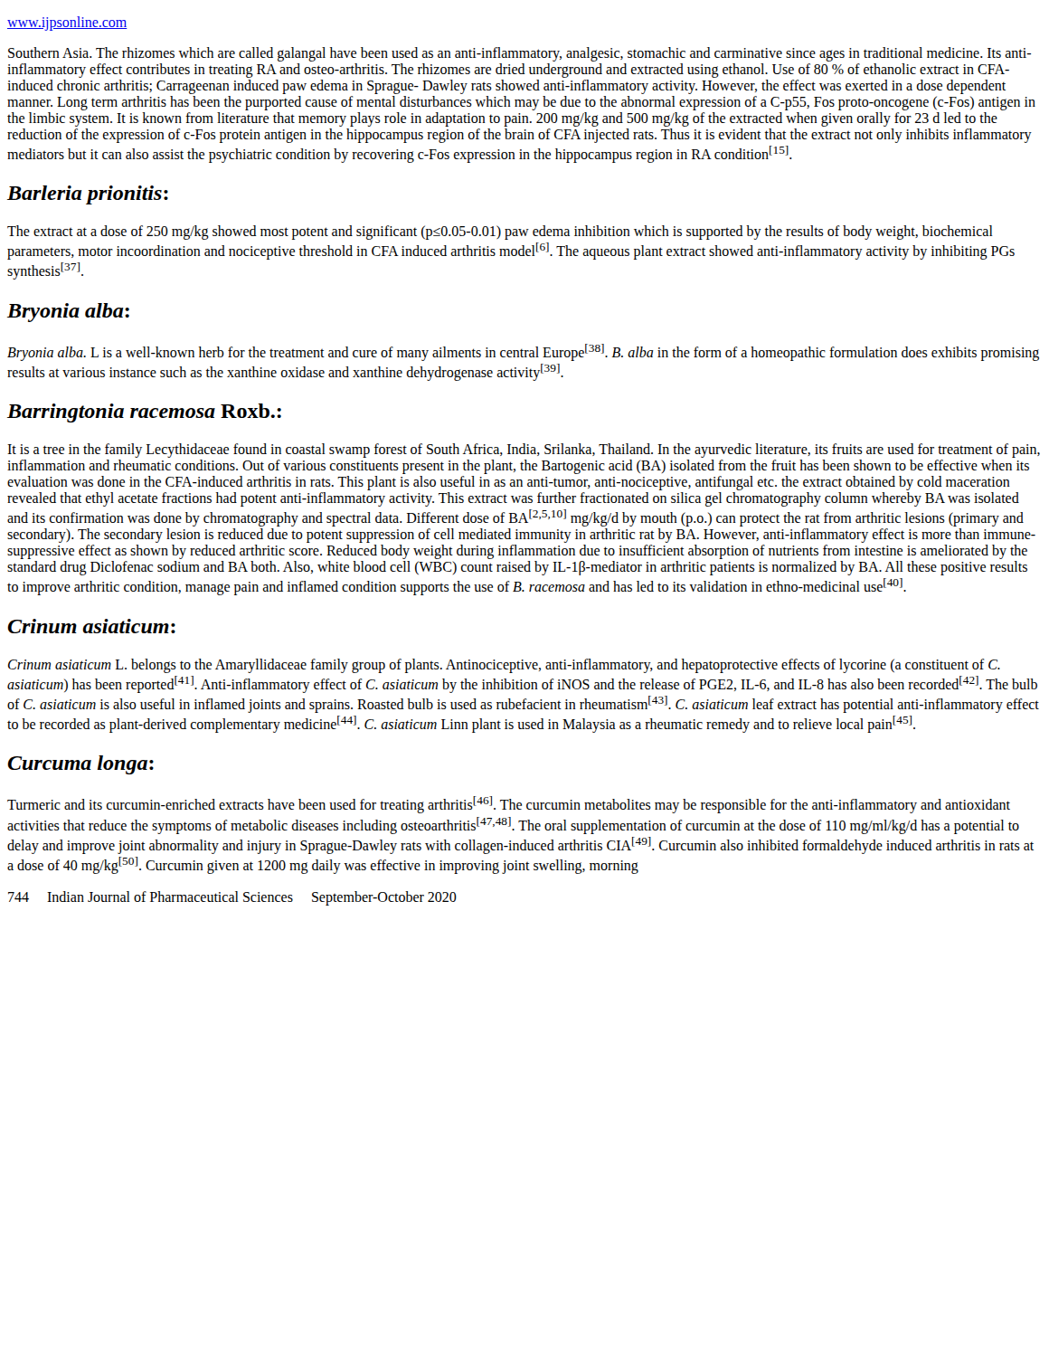www.ijpsonline.com
Southern Asia. The rhizomes which are called galangal have been used as an anti-inflammatory, analgesic, stomachic and carminative since ages in traditional medicine. Its anti-inflammatory effect contributes in treating RA and osteo-arthritis. The rhizomes are dried underground and extracted using ethanol. Use of 80 % of ethanolic extract in CFA- induced chronic arthritis; Carrageenan induced paw edema in Sprague- Dawley rats showed anti-inflammatory activity. However, the effect was exerted in a dose dependent manner. Long term arthritis has been the purported cause of mental disturbances which may be due to the abnormal expression of a C-p55, Fos proto-oncogene (c-Fos) antigen in the limbic system. It is known from literature that memory plays role in adaptation to pain. 200 mg/kg and 500 mg/kg of the extracted when given orally for 23 d led to the reduction of the expression of c-Fos protein antigen in the hippocampus region of the brain of CFA injected rats. Thus it is evident that the extract not only inhibits inflammatory mediators but it can also assist the psychiatric condition by recovering c-Fos expression in the hippocampus region in RA condition[15].
Barleria prionitis:
The extract at a dose of 250 mg/kg showed most potent and significant (p≤0.05-0.01) paw edema inhibition which is supported by the results of body weight, biochemical parameters, motor incoordination and nociceptive threshold in CFA induced arthritis model[6]. The aqueous plant extract showed anti-inflammatory activity by inhibiting PGs synthesis[37].
Bryonia alba:
Bryonia alba. L is a well-known herb for the treatment and cure of many ailments in central Europe[38]. B. alba in the form of a homeopathic formulation does exhibits promising results at various instance such as the xanthine oxidase and xanthine dehydrogenase activity[39].
Barringtonia racemosa Roxb.:
It is a tree in the family Lecythidaceae found in coastal swamp forest of South Africa, India, Srilanka, Thailand. In the ayurvedic literature, its fruits are used for treatment of pain, inflammation and rheumatic conditions. Out of various constituents present in the plant, the Bartogenic acid (BA) isolated from the fruit has been shown to be effective when its evaluation was done in the CFA-induced arthritis in rats. This plant is also useful in as an anti-tumor, anti-nociceptive, antifungal etc. the extract obtained by cold maceration revealed that ethyl acetate fractions had potent anti-inflammatory activity. This extract was further fractionated on silica gel chromatography column whereby BA was isolated and its confirmation was done by chromatography and spectral data. Different dose of BA[2,5,10] mg/kg/d by mouth (p.o.) can protect the rat from arthritic lesions (primary and secondary). The secondary lesion is reduced due to potent suppression of cell mediated immunity in arthritic rat by BA. However, anti-inflammatory effect is more than immune-suppressive effect as shown by reduced arthritic score. Reduced body weight during inflammation due to insufficient absorption of nutrients from intestine is ameliorated by the standard drug Diclofenac sodium and BA both. Also, white blood cell (WBC) count raised by IL-1β-mediator in arthritic patients is normalized by BA. All these positive results to improve arthritic condition, manage pain and inflamed condition supports the use of B. racemosa and has led to its validation in ethno-medicinal use[40].
Crinum asiaticum:
Crinum asiaticum L. belongs to the Amaryllidaceae family group of plants. Antinociceptive, anti-inflammatory, and hepatoprotective effects of lycorine (a constituent of C. asiaticum) has been reported[41]. Anti-inflammatory effect of C. asiaticum by the inhibition of iNOS and the release of PGE2, IL-6, and IL-8 has also been recorded[42]. The bulb of C. asiaticum is also useful in inflamed joints and sprains. Roasted bulb is used as rubefacient in rheumatism[43]. C. asiaticum leaf extract has potential anti-inflammatory effect to be recorded as plant-derived complementary medicine[44]. C. asiaticum Linn plant is used in Malaysia as a rheumatic remedy and to relieve local pain[45].
Curcuma longa:
Turmeric and its curcumin-enriched extracts have been used for treating arthritis[46]. The curcumin metabolites may be responsible for the anti-inflammatory and antioxidant activities that reduce the symptoms of metabolic diseases including osteoarthritis[47,48]. The oral supplementation of curcumin at the dose of 110 mg/ml/kg/d has a potential to delay and improve joint abnormality and injury in Sprague-Dawley rats with collagen-induced arthritis CIA[49]. Curcumin also inhibited formaldehyde induced arthritis in rats at a dose of 40 mg/kg[50]. Curcumin given at 1200 mg daily was effective in improving joint swelling, morning
744 Indian Journal of Pharmaceutical Sciences September-October 2020